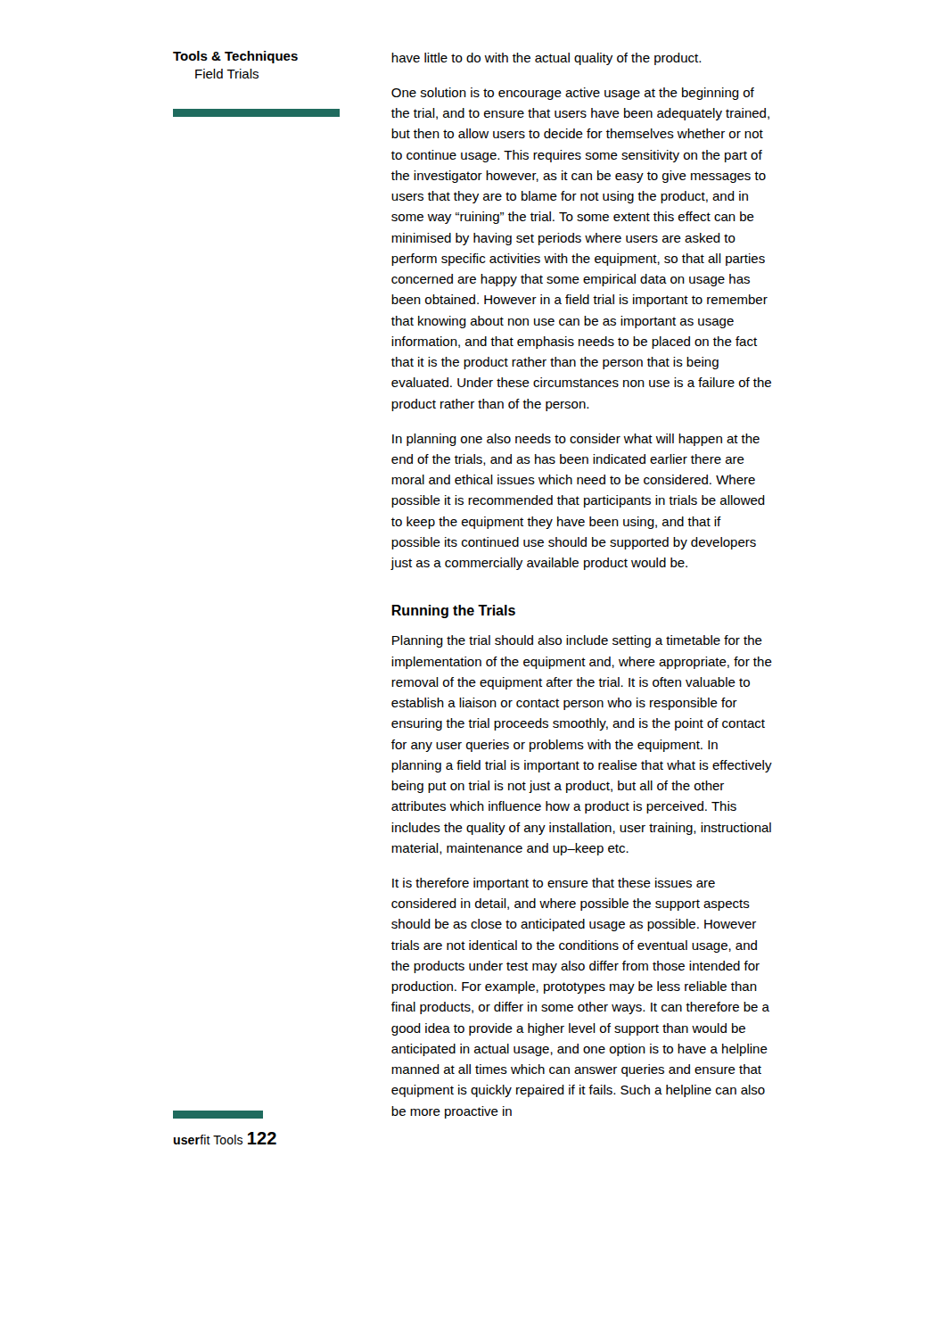Tools & Techniques
Field Trials
have little to do with the actual quality of the product.
One solution is to encourage active usage at the beginning of the trial, and to ensure that users have been adequately trained, but then to allow users to decide for themselves whether or not to continue usage. This requires some sensitivity on the part of the investigator however, as it can be easy to give messages to users that they are to blame for not using the product, and in some way “ruining” the trial. To some extent this effect can be minimised by having set periods where users are asked to perform specific activities with the equipment, so that all parties concerned are happy that some empirical data on usage has been obtained. However in a field trial is important to remember that knowing about non use can be as important as usage information, and that emphasis needs to be placed on the fact that it is the product rather than the person that is being evaluated. Under these circumstances non use is a failure of the product rather than of the person.
In planning one also needs to consider what will happen at the end of the trials, and as has been indicated earlier there are moral and ethical issues which need to be considered. Where possible it is recommended that participants in trials be allowed to keep the equipment they have been using, and that if possible its continued use should be supported by developers just as a commercially available product would be.
Running the Trials
Planning the trial should also include setting a timetable for the implementation of the equipment and, where appropriate, for the removal of the equipment after the trial. It is often valuable to establish a liaison or contact person who is responsible for ensuring the trial proceeds smoothly, and is the point of contact for any user queries or problems with the equipment. In planning a field trial is important to realise that what is effectively being put on trial is not just a product, but all of the other attributes which influence how a product is perceived. This includes the quality of any installation, user training, instructional material, maintenance and up–keep etc.
It is therefore important to ensure that these issues are considered in detail, and where possible the support aspects should be as close to anticipated usage as possible. However trials are not identical to the conditions of eventual usage, and the products under test may also differ from those intended for production. For example, prototypes may be less reliable than final products, or differ in some other ways. It can therefore be a good idea to provide a higher level of support than would be anticipated in actual usage, and one option is to have a helpline manned at all times which can answer queries and ensure that equipment is quickly repaired if it fails. Such a helpline can also be more proactive in
userfit Tools 122